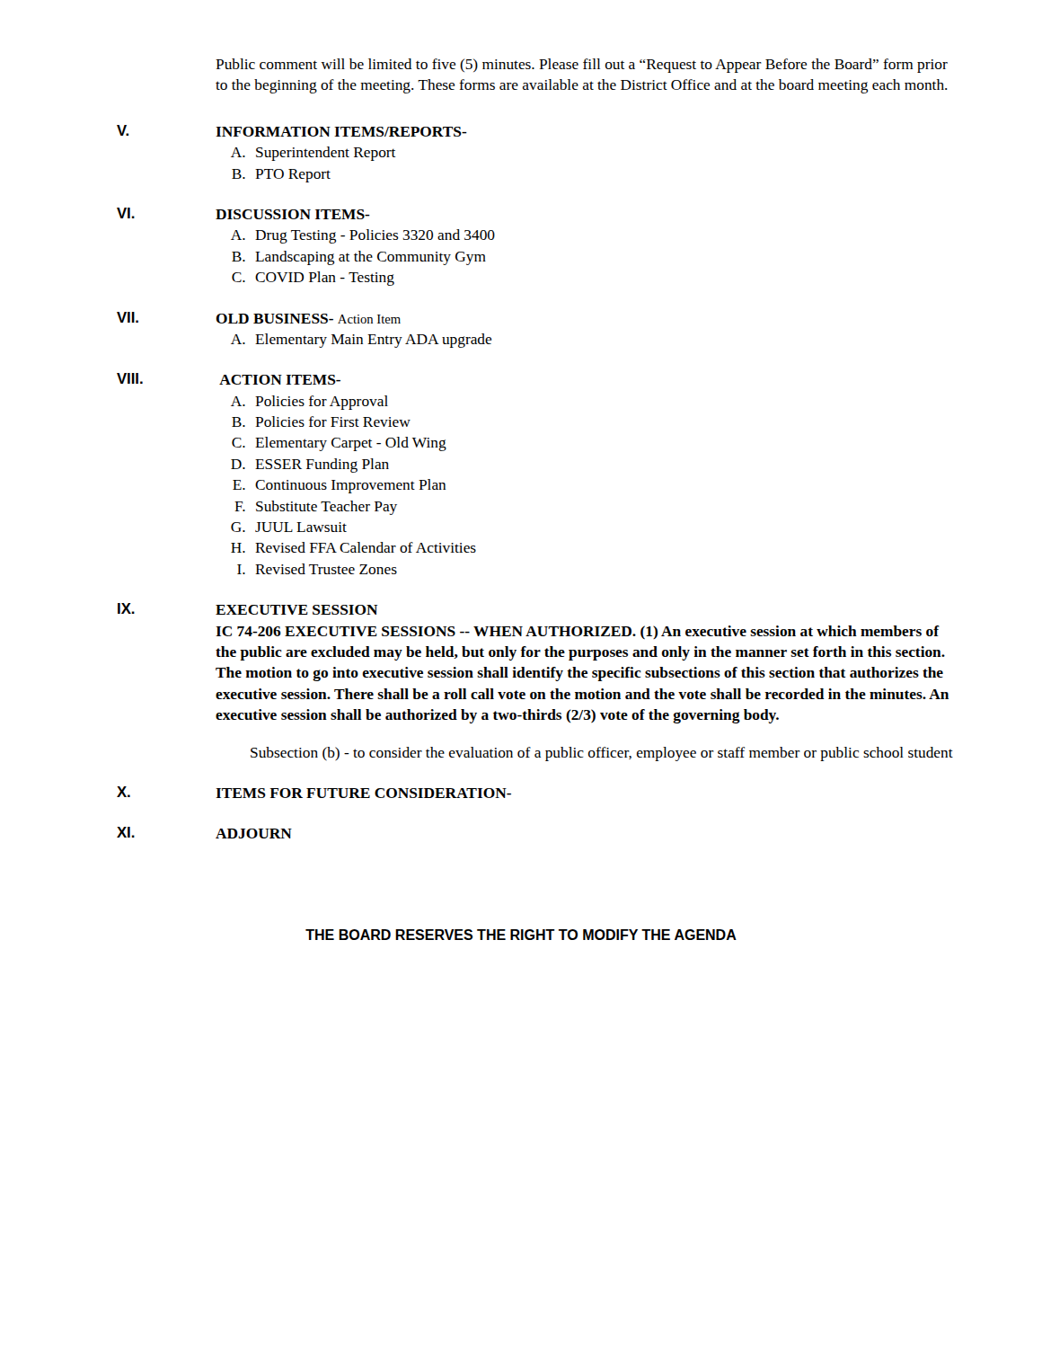Public comment will be limited to five (5) minutes. Please fill out a “Request to Appear Before the Board” form prior to the beginning of the meeting. These forms are available at the District Office and at the board meeting each month.
V.
INFORMATION ITEMS/REPORTS-
Superintendent Report
PTO Report
VI.
DISCUSSION ITEMS-
Drug Testing - Policies 3320 and 3400
Landscaping at the Community Gym
COVID Plan - Testing
VII.
OLD BUSINESS- Action Item
Elementary Main Entry ADA upgrade
VIII.
ACTION ITEMS-
Policies for Approval
Policies for First Review
Elementary Carpet - Old Wing
ESSER Funding Plan
Continuous Improvement Plan
Substitute Teacher Pay
JUUL Lawsuit
Revised FFA Calendar of Activities
Revised Trustee Zones
IX.
EXECUTIVE SESSION
IC 74-206 EXECUTIVE SESSIONS -- WHEN AUTHORIZED. (1) An executive session at which members of the public are excluded may be held, but only for the purposes and only in the manner set forth in this section. The motion to go into executive session shall identify the specific subsections of this section that authorizes the executive session. There shall be a roll call vote on the motion and the vote shall be recorded in the minutes. An executive session shall be authorized by a two-thirds (2/3) vote of the governing body.
Subsection (b) - to consider the evaluation of a public officer, employee or staff member or public school student
X.
ITEMS FOR FUTURE CONSIDERATION-
XI.
ADJOURN
THE BOARD RESERVES THE RIGHT TO MODIFY THE AGENDA